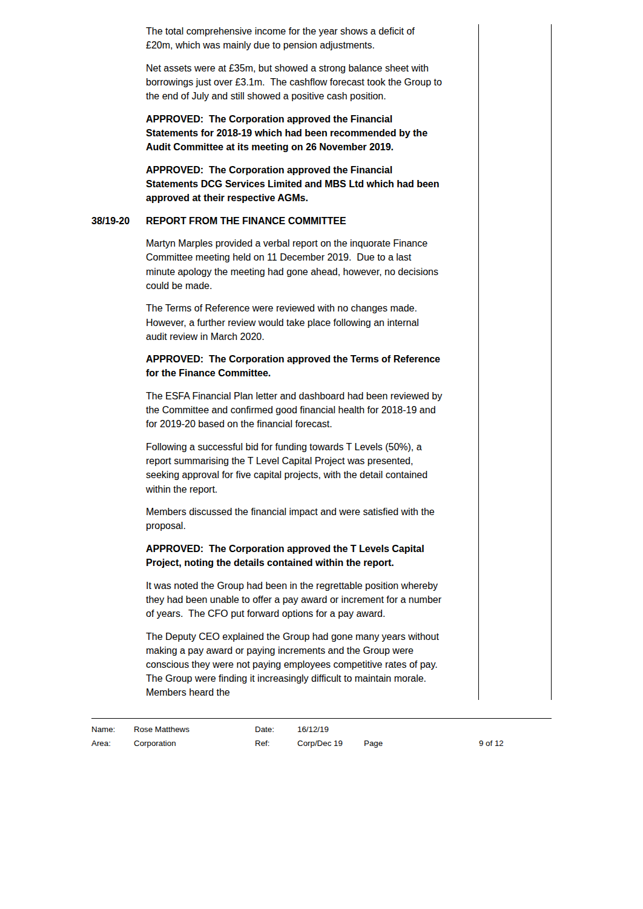The total comprehensive income for the year shows a deficit of £20m, which was mainly due to pension adjustments.
Net assets were at £35m, but showed a strong balance sheet with borrowings just over £3.1m. The cashflow forecast took the Group to the end of July and still showed a positive cash position.
APPROVED: The Corporation approved the Financial Statements for 2018-19 which had been recommended by the Audit Committee at its meeting on 26 November 2019.
APPROVED: The Corporation approved the Financial Statements DCG Services Limited and MBS Ltd which had been approved at their respective AGMs.
38/19-20
Report from the Finance Committee
Martyn Marples provided a verbal report on the inquorate Finance Committee meeting held on 11 December 2019. Due to a last minute apology the meeting had gone ahead, however, no decisions could be made.
The Terms of Reference were reviewed with no changes made. However, a further review would take place following an internal audit review in March 2020.
APPROVED: The Corporation approved the Terms of Reference for the Finance Committee.
The ESFA Financial Plan letter and dashboard had been reviewed by the Committee and confirmed good financial health for 2018-19 and for 2019-20 based on the financial forecast.
Following a successful bid for funding towards T Levels (50%), a report summarising the T Level Capital Project was presented, seeking approval for five capital projects, with the detail contained within the report.
Members discussed the financial impact and were satisfied with the proposal.
APPROVED: The Corporation approved the T Levels Capital Project, noting the details contained within the report.
It was noted the Group had been in the regrettable position whereby they had been unable to offer a pay award or increment for a number of years. The CFO put forward options for a pay award.
The Deputy CEO explained the Group had gone many years without making a pay award or paying increments and the Group were conscious they were not paying employees competitive rates of pay. The Group were finding it increasingly difficult to maintain morale. Members heard the
| Name: | Rose Matthews | Date: | 16/12/19 | | | |
| Area: | Corporation | Ref: | Corp/Dec 19 | Page | | 9 of 12 |